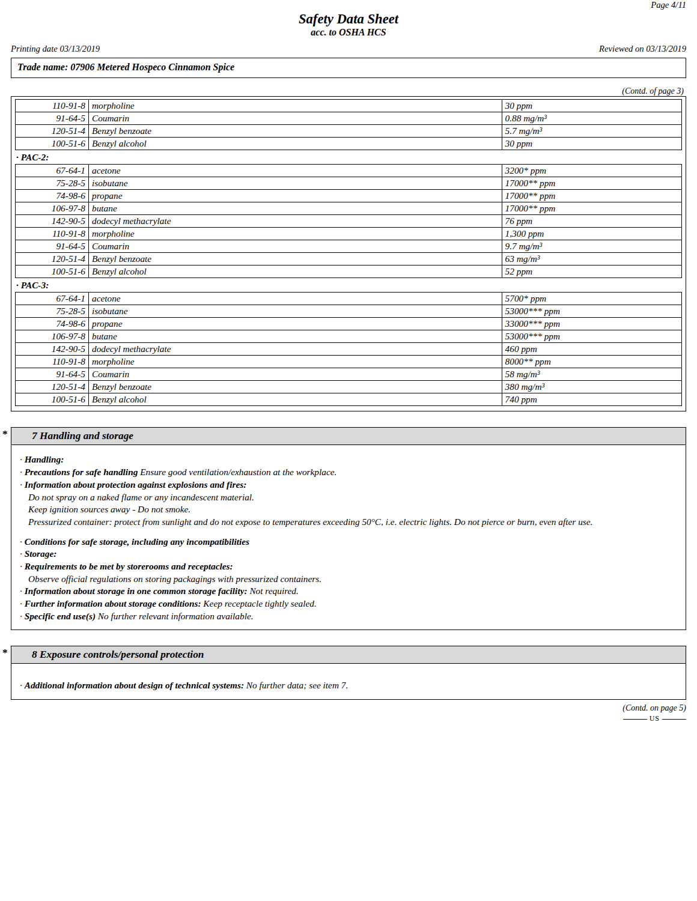Page 4/11
Safety Data Sheet
acc. to OSHA HCS
Printing date 03/13/2019 Reviewed on 03/13/2019
Trade name: 07906 Metered Hospeco Cinnamon Spice
(Contd. of page 3)
| 110-91-8 | morpholine | 30 ppm |
| 91-64-5 | Coumarin | 0.88 mg/m³ |
| 120-51-4 | Benzyl benzoate | 5.7 mg/m³ |
| 100-51-6 | Benzyl alcohol | 30 ppm |
· PAC-2:
| 67-64-1 | acetone | 3200* ppm |
| 75-28-5 | isobutane | 17000** ppm |
| 74-98-6 | propane | 17000** ppm |
| 106-97-8 | butane | 17000** ppm |
| 142-90-5 | dodecyl methacrylate | 76 ppm |
| 110-91-8 | morpholine | 1,300 ppm |
| 91-64-5 | Coumarin | 9.7 mg/m³ |
| 120-51-4 | Benzyl benzoate | 63 mg/m³ |
| 100-51-6 | Benzyl alcohol | 52 ppm |
· PAC-3:
| 67-64-1 | acetone | 5700* ppm |
| 75-28-5 | isobutane | 53000*** ppm |
| 74-98-6 | propane | 33000*** ppm |
| 106-97-8 | butane | 53000*** ppm |
| 142-90-5 | dodecyl methacrylate | 460 ppm |
| 110-91-8 | morpholine | 8000** ppm |
| 91-64-5 | Coumarin | 58 mg/m³ |
| 120-51-4 | Benzyl benzoate | 380 mg/m³ |
| 100-51-6 | Benzyl alcohol | 740 ppm |
*
7 Handling and storage
· Handling:
· Precautions for safe handling Ensure good ventilation/exhaustion at the workplace.
· Information about protection against explosions and fires:
Do not spray on a naked flame or any incandescent material.
Keep ignition sources away - Do not smoke.
Pressurized container: protect from sunlight and do not expose to temperatures exceeding 50°C, i.e. electric lights. Do not pierce or burn, even after use.
· Conditions for safe storage, including any incompatibilities
· Storage:
· Requirements to be met by storerooms and receptacles:
Observe official regulations on storing packagings with pressurized containers.
· Information about storage in one common storage facility: Not required.
· Further information about storage conditions: Keep receptacle tightly sealed.
· Specific end use(s) No further relevant information available.
*
8 Exposure controls/personal protection
· Additional information about design of technical systems: No further data; see item 7.
(Contd. on page 5)
US